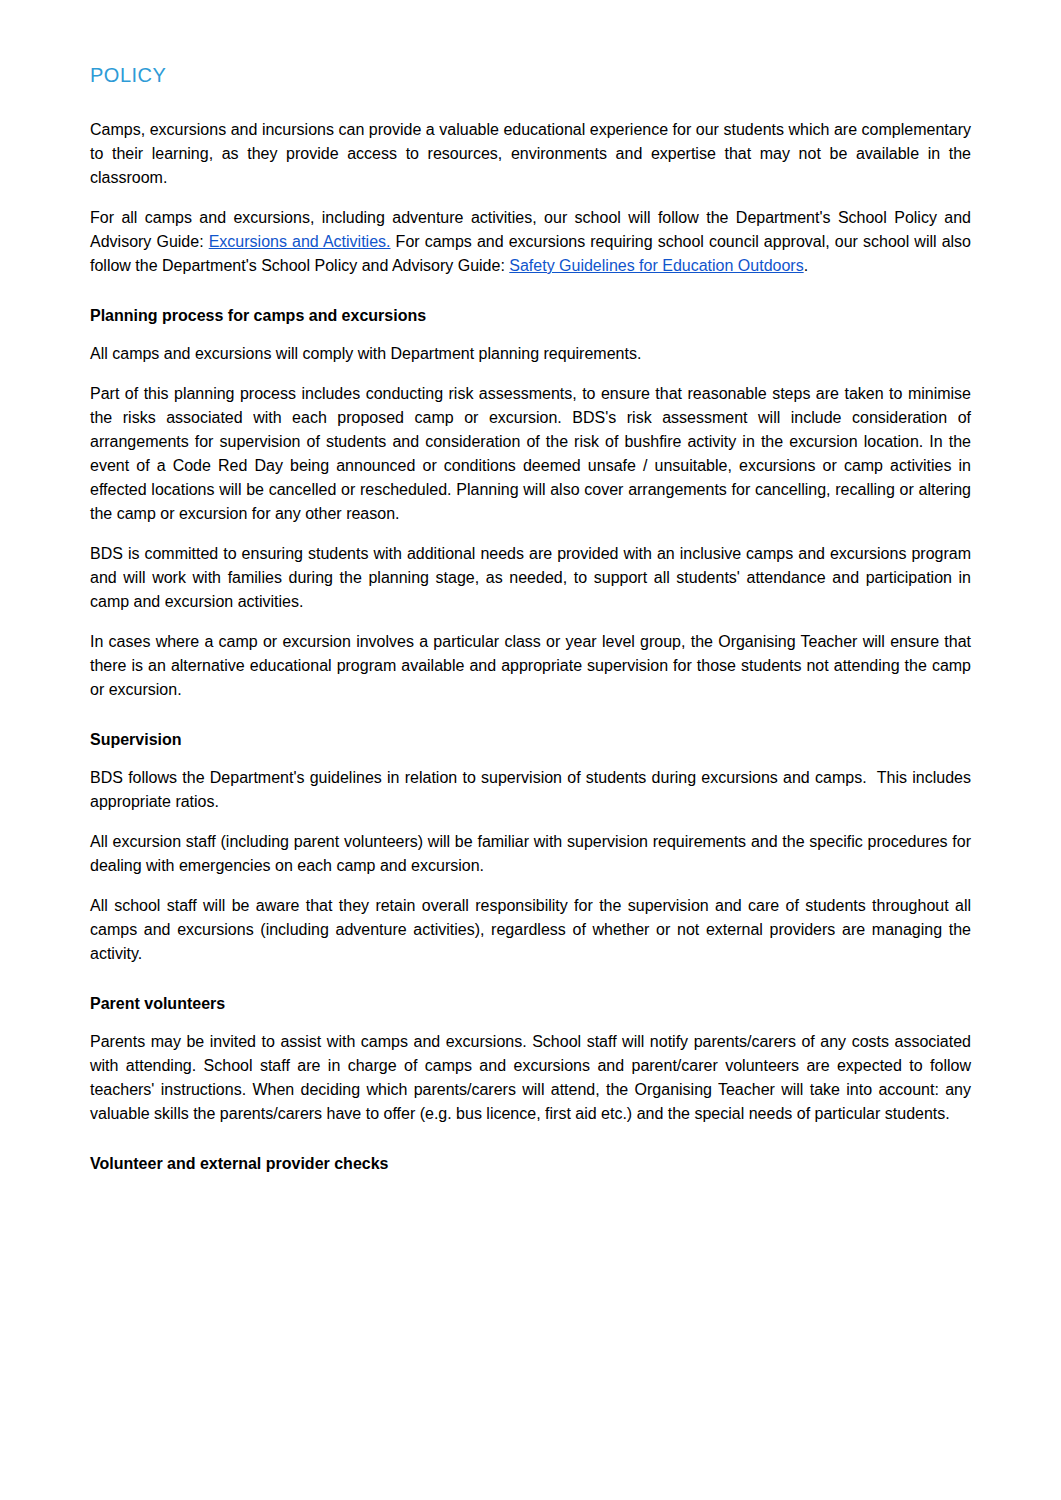POLICY
Camps, excursions and incursions can provide a valuable educational experience for our students which are complementary to their learning, as they provide access to resources, environments and expertise that may not be available in the classroom.
For all camps and excursions, including adventure activities, our school will follow the Department's School Policy and Advisory Guide: Excursions and Activities. For camps and excursions requiring school council approval, our school will also follow the Department's School Policy and Advisory Guide: Safety Guidelines for Education Outdoors.
Planning process for camps and excursions
All camps and excursions will comply with Department planning requirements.
Part of this planning process includes conducting risk assessments, to ensure that reasonable steps are taken to minimise the risks associated with each proposed camp or excursion. BDS's risk assessment will include consideration of arrangements for supervision of students and consideration of the risk of bushfire activity in the excursion location. In the event of a Code Red Day being announced or conditions deemed unsafe / unsuitable, excursions or camp activities in effected locations will be cancelled or rescheduled. Planning will also cover arrangements for cancelling, recalling or altering the camp or excursion for any other reason.
BDS is committed to ensuring students with additional needs are provided with an inclusive camps and excursions program and will work with families during the planning stage, as needed, to support all students' attendance and participation in camp and excursion activities.
In cases where a camp or excursion involves a particular class or year level group, the Organising Teacher will ensure that there is an alternative educational program available and appropriate supervision for those students not attending the camp or excursion.
Supervision
BDS follows the Department's guidelines in relation to supervision of students during excursions and camps. This includes appropriate ratios.
All excursion staff (including parent volunteers) will be familiar with supervision requirements and the specific procedures for dealing with emergencies on each camp and excursion.
All school staff will be aware that they retain overall responsibility for the supervision and care of students throughout all camps and excursions (including adventure activities), regardless of whether or not external providers are managing the activity.
Parent volunteers
Parents may be invited to assist with camps and excursions. School staff will notify parents/carers of any costs associated with attending. School staff are in charge of camps and excursions and parent/carer volunteers are expected to follow teachers' instructions. When deciding which parents/carers will attend, the Organising Teacher will take into account: any valuable skills the parents/carers have to offer (e.g. bus licence, first aid etc.) and the special needs of particular students.
Volunteer and external provider checks